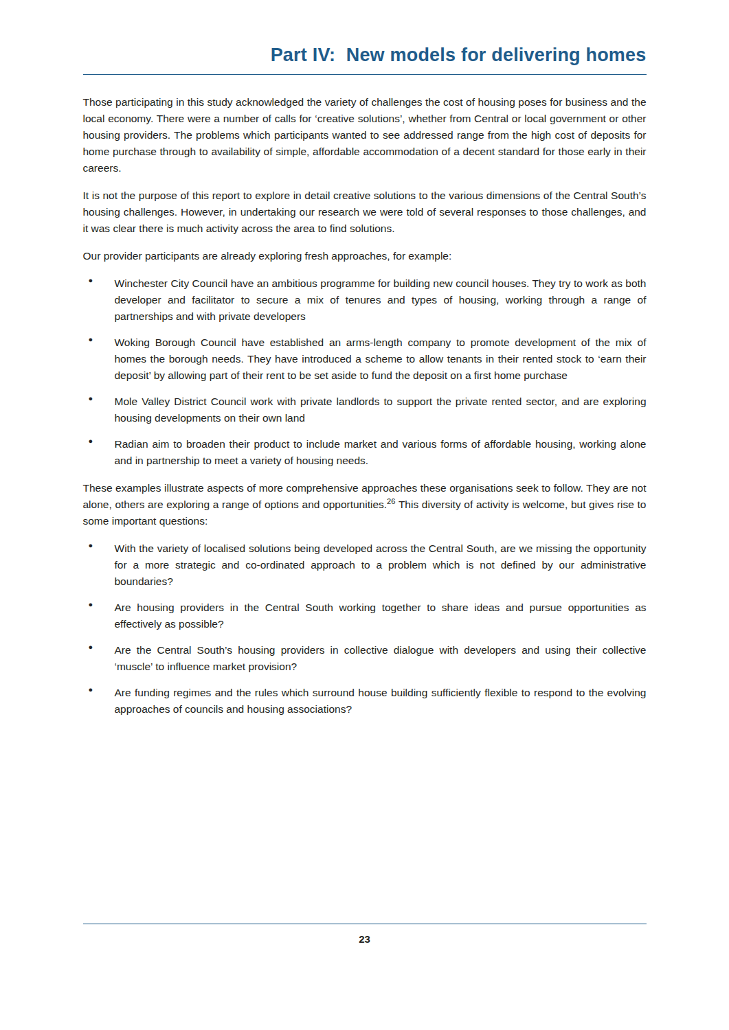Part IV: New models for delivering homes
Those participating in this study acknowledged the variety of challenges the cost of housing poses for business and the local economy. There were a number of calls for ‘creative solutions’, whether from Central or local government or other housing providers. The problems which participants wanted to see addressed range from the high cost of deposits for home purchase through to availability of simple, affordable accommodation of a decent standard for those early in their careers.
It is not the purpose of this report to explore in detail creative solutions to the various dimensions of the Central South’s housing challenges. However, in undertaking our research we were told of several responses to those challenges, and it was clear there is much activity across the area to find solutions.
Our provider participants are already exploring fresh approaches, for example:
Winchester City Council have an ambitious programme for building new council houses. They try to work as both developer and facilitator to secure a mix of tenures and types of housing, working through a range of partnerships and with private developers
Woking Borough Council have established an arms-length company to promote development of the mix of homes the borough needs. They have introduced a scheme to allow tenants in their rented stock to ‘earn their deposit’ by allowing part of their rent to be set aside to fund the deposit on a first home purchase
Mole Valley District Council work with private landlords to support the private rented sector, and are exploring housing developments on their own land
Radian aim to broaden their product to include market and various forms of affordable housing, working alone and in partnership to meet a variety of housing needs.
These examples illustrate aspects of more comprehensive approaches these organisations seek to follow. They are not alone, others are exploring a range of options and opportunities.26 This diversity of activity is welcome, but gives rise to some important questions:
With the variety of localised solutions being developed across the Central South, are we missing the opportunity for a more strategic and co-ordinated approach to a problem which is not defined by our administrative boundaries?
Are housing providers in the Central South working together to share ideas and pursue opportunities as effectively as possible?
Are the Central South’s housing providers in collective dialogue with developers and using their collective ‘muscle’ to influence market provision?
Are funding regimes and the rules which surround house building sufficiently flexible to respond to the evolving approaches of councils and housing associations?
23